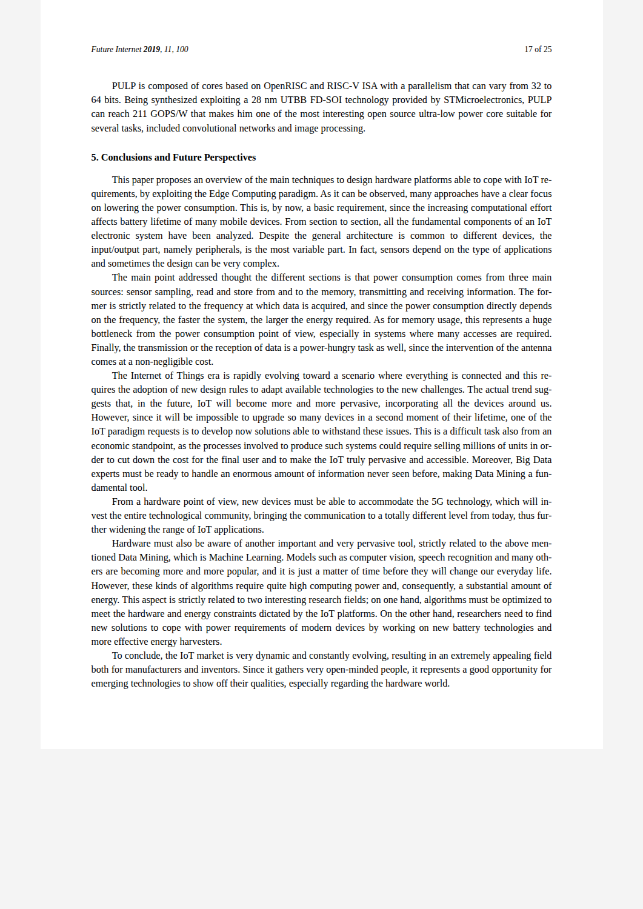Future Internet 2019, 11, 100 17 of 25
PULP is composed of cores based on OpenRISC and RISC-V ISA with a parallelism that can vary from 32 to 64 bits. Being synthesized exploiting a 28 nm UTBB FD-SOI technology provided by STMicroelectronics, PULP can reach 211 GOPS/W that makes him one of the most interesting open source ultra-low power core suitable for several tasks, included convolutional networks and image processing.
5. Conclusions and Future Perspectives
This paper proposes an overview of the main techniques to design hardware platforms able to cope with IoT requirements, by exploiting the Edge Computing paradigm. As it can be observed, many approaches have a clear focus on lowering the power consumption. This is, by now, a basic requirement, since the increasing computational effort affects battery lifetime of many mobile devices. From section to section, all the fundamental components of an IoT electronic system have been analyzed. Despite the general architecture is common to different devices, the input/output part, namely peripherals, is the most variable part. In fact, sensors depend on the type of applications and sometimes the design can be very complex.
The main point addressed thought the different sections is that power consumption comes from three main sources: sensor sampling, read and store from and to the memory, transmitting and receiving information. The former is strictly related to the frequency at which data is acquired, and since the power consumption directly depends on the frequency, the faster the system, the larger the energy required. As for memory usage, this represents a huge bottleneck from the power consumption point of view, especially in systems where many accesses are required. Finally, the transmission or the reception of data is a power-hungry task as well, since the intervention of the antenna comes at a non-negligible cost.
The Internet of Things era is rapidly evolving toward a scenario where everything is connected and this requires the adoption of new design rules to adapt available technologies to the new challenges. The actual trend suggests that, in the future, IoT will become more and more pervasive, incorporating all the devices around us. However, since it will be impossible to upgrade so many devices in a second moment of their lifetime, one of the IoT paradigm requests is to develop now solutions able to withstand these issues. This is a difficult task also from an economic standpoint, as the processes involved to produce such systems could require selling millions of units in order to cut down the cost for the final user and to make the IoT truly pervasive and accessible. Moreover, Big Data experts must be ready to handle an enormous amount of information never seen before, making Data Mining a fundamental tool.
From a hardware point of view, new devices must be able to accommodate the 5G technology, which will invest the entire technological community, bringing the communication to a totally different level from today, thus further widening the range of IoT applications.
Hardware must also be aware of another important and very pervasive tool, strictly related to the above mentioned Data Mining, which is Machine Learning. Models such as computer vision, speech recognition and many others are becoming more and more popular, and it is just a matter of time before they will change our everyday life. However, these kinds of algorithms require quite high computing power and, consequently, a substantial amount of energy. This aspect is strictly related to two interesting research fields; on one hand, algorithms must be optimized to meet the hardware and energy constraints dictated by the IoT platforms. On the other hand, researchers need to find new solutions to cope with power requirements of modern devices by working on new battery technologies and more effective energy harvesters.
To conclude, the IoT market is very dynamic and constantly evolving, resulting in an extremely appealing field both for manufacturers and inventors. Since it gathers very open-minded people, it represents a good opportunity for emerging technologies to show off their qualities, especially regarding the hardware world.